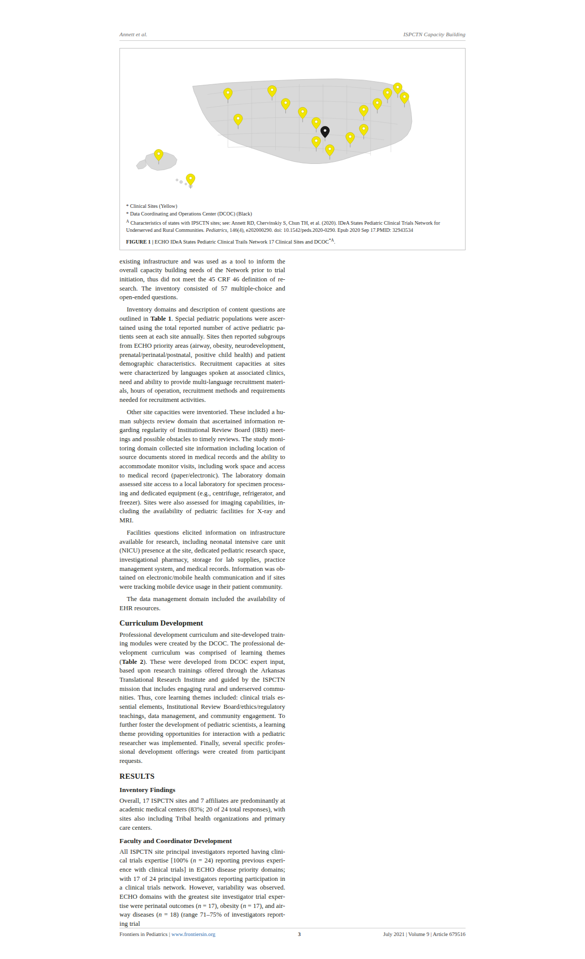Annett et al.
ISPCTN Capacity Building
* Clinical Sites (Yellow)
* Data Coordinating and Operations Center (DCOC) (Black)
A Characteristics of states with IPSCTN sites; see: Annett RD, Chervinskiy S, Chun TH, et al. (2020). IDeA States Pediatric Clinical Trials Network for Underserved and Rural Communities. Pediatrics, 146(4), e202000290. doi: 10.1542/peds.2020-0290. Epub 2020 Sep 17.PMID: 32943534
FIGURE 1 | ECHO IDeA States Pediatric Clinical Trails Network 17 Clinical Sites and DCOC*A.
existing infrastructure and was used as a tool to inform the overall capacity building needs of the Network prior to trial initiation, thus did not meet the 45 CRF 46 definition of research. The inventory consisted of 57 multiple-choice and open-ended questions.
Inventory domains and description of content questions are outlined in Table 1. Special pediatric populations were ascertained using the total reported number of active pediatric patients seen at each site annually. Sites then reported subgroups from ECHO priority areas (airway, obesity, neurodevelopment, prenatal/perinatal/postnatal, positive child health) and patient demographic characteristics. Recruitment capacities at sites were characterized by languages spoken at associated clinics, need and ability to provide multi-language recruitment materials, hours of operation, recruitment methods and requirements needed for recruitment activities.
Other site capacities were inventoried. These included a human subjects review domain that ascertained information regarding regularity of Institutional Review Board (IRB) meetings and possible obstacles to timely reviews. The study monitoring domain collected site information including location of source documents stored in medical records and the ability to accommodate monitor visits, including work space and access to medical record (paper/electronic). The laboratory domain assessed site access to a local laboratory for specimen processing and dedicated equipment (e.g., centrifuge, refrigerator, and freezer). Sites were also assessed for imaging capabilities, including the availability of pediatric facilities for X-ray and MRI.
Facilities questions elicited information on infrastructure available for research, including neonatal intensive care unit (NICU) presence at the site, dedicated pediatric research space, investigational pharmacy, storage for lab supplies, practice management system, and medical records. Information was obtained on electronic/mobile health communication and if sites were tracking mobile device usage in their patient community.
The data management domain included the availability of EHR resources.
Curriculum Development
Professional development curriculum and site-developed training modules were created by the DCOC. The professional development curriculum was comprised of learning themes (Table 2). These were developed from DCOC expert input, based upon research trainings offered through the Arkansas Translational Research Institute and guided by the ISPCTN mission that includes engaging rural and underserved communities. Thus, core learning themes included: clinical trials essential elements, Institutional Review Board/ethics/regulatory teachings, data management, and community engagement. To further foster the development of pediatric scientists, a learning theme providing opportunities for interaction with a pediatric researcher was implemented. Finally, several specific professional development offerings were created from participant requests.
Results
Inventory Findings
Overall, 17 ISPCTN sites and 7 affiliates are predominantly at academic medical centers (83%; 20 of 24 total responses), with sites also including Tribal health organizations and primary care centers.
Faculty and Coordinator Development
All ISPCTN site principal investigators reported having clinical trials expertise [100% (n = 24) reporting previous experience with clinical trials] in ECHO disease priority domains; with 17 of 24 principal investigators reporting participation in a clinical trials network. However, variability was observed. ECHO domains with the greatest site investigator trial expertise were perinatal outcomes (n = 17), obesity (n = 17), and airway diseases (n = 18) (range 71–75% of investigators reporting trial
Frontiers in Pediatrics | www.frontiersin.org
3
July 2021 | Volume 9 | Article 679516